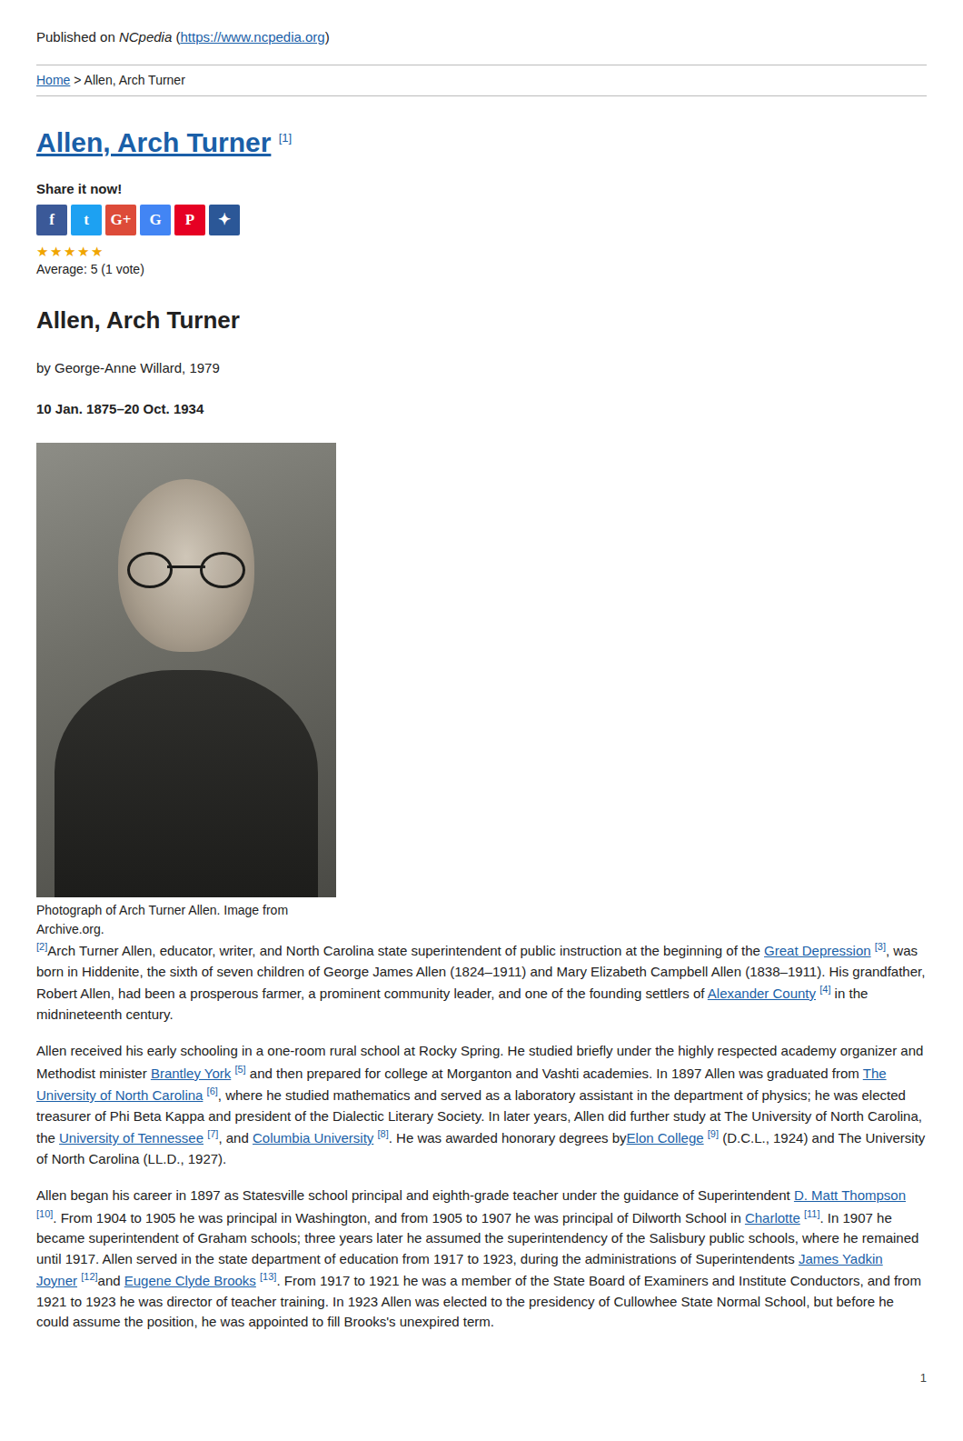Published on NCpedia (https://www.ncpedia.org)
Home > Allen, Arch Turner
Allen, Arch Turner [1]
Share it now!
f t G+ G P ✦
★★★★★
Average: 5 (1 vote)
Allen, Arch Turner
by George-Anne Willard, 1979
10 Jan. 1875–20 Oct. 1934
Photograph of Arch Turner Allen. Image from Archive.org.
[2]Arch Turner Allen, educator, writer, and North Carolina state superintendent of public instruction at the beginning of the Great Depression [3], was born in Hiddenite, the sixth of seven children of George James Allen (1824–1911) and Mary Elizabeth Campbell Allen (1838–1911). His grandfather, Robert Allen, had been a prosperous farmer, a prominent community leader, and one of the founding settlers of Alexander County [4] in the midnineteenth century.
Allen received his early schooling in a one-room rural school at Rocky Spring. He studied briefly under the highly respected academy organizer and Methodist minister Brantley York [5] and then prepared for college at Morganton and Vashti academies. In 1897 Allen was graduated from The University of North Carolina [6], where he studied mathematics and served as a laboratory assistant in the department of physics; he was elected treasurer of Phi Beta Kappa and president of the Dialectic Literary Society. In later years, Allen did further study at The University of North Carolina, the University of Tennessee [7], and Columbia University [8]. He was awarded honorary degrees byElon College [9] (D.C.L., 1924) and The University of North Carolina (LL.D., 1927).
Allen began his career in 1897 as Statesville school principal and eighth-grade teacher under the guidance of Superintendent D. Matt Thompson [10]. From 1904 to 1905 he was principal in Washington, and from 1905 to 1907 he was principal of Dilworth School in Charlotte [11]. In 1907 he became superintendent of Graham schools; three years later he assumed the superintendency of the Salisbury public schools, where he remained until 1917. Allen served in the state department of education from 1917 to 1923, during the administrations of Superintendents James Yadkin Joyner [12]and Eugene Clyde Brooks [13]. From 1917 to 1921 he was a member of the State Board of Examiners and Institute Conductors, and from 1921 to 1923 he was director of teacher training. In 1923 Allen was elected to the presidency of Cullowhee State Normal School, but before he could assume the position, he was appointed to fill Brooks's unexpired term.
1